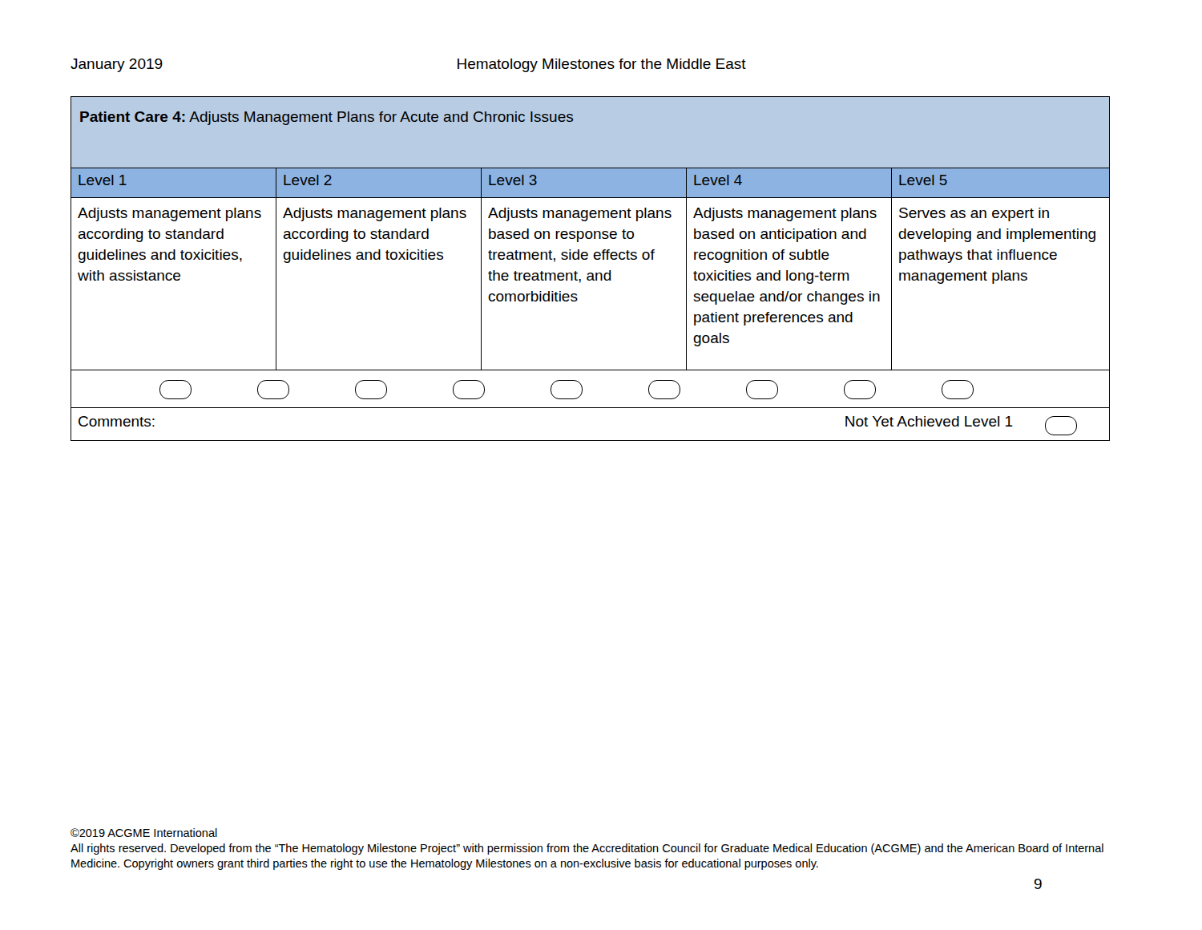January 2019
Hematology Milestones for the Middle East
| Patient Care 4: Adjusts Management Plans for Acute and Chronic Issues |
| Level 1 | Level 2 | Level 3 | Level 4 | Level 5 |
| Adjusts management plans according to standard guidelines and toxicities, with assistance | Adjusts management plans according to standard guidelines and toxicities | Adjusts management plans based on response to treatment, side effects of the treatment, and comorbidities | Adjusts management plans based on anticipation and recognition of subtle toxicities and long-term sequelae and/or changes in patient preferences and goals | Serves as an expert in developing and implementing pathways that influence management plans |
| Comments: Not Yet Achieved Level 1 |
©2019 ACGME International
All rights reserved. Developed from the “The Hematology Milestone Project” with permission from the Accreditation Council for Graduate Medical Education (ACGME) and the American Board of Internal Medicine. Copyright owners grant third parties the right to use the Hematology Milestones on a non-exclusive basis for educational purposes only.
9